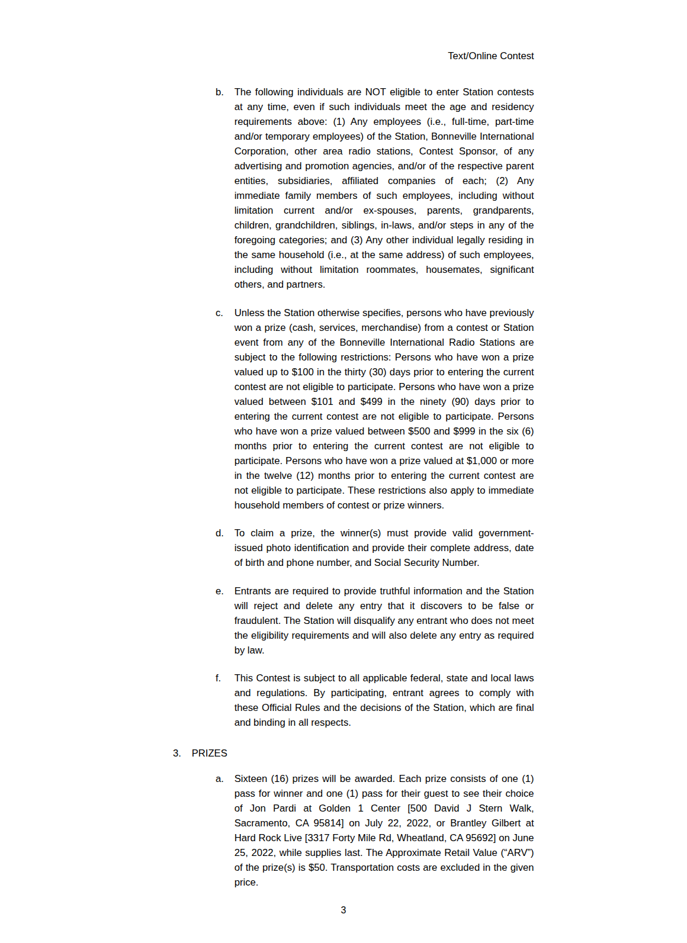Text/Online Contest
b. The following individuals are NOT eligible to enter Station contests at any time, even if such individuals meet the age and residency requirements above: (1) Any employees (i.e., full-time, part-time and/or temporary employees) of the Station, Bonneville International Corporation, other area radio stations, Contest Sponsor, of any advertising and promotion agencies, and/or of the respective parent entities, subsidiaries, affiliated companies of each; (2) Any immediate family members of such employees, including without limitation current and/or ex-spouses, parents, grandparents, children, grandchildren, siblings, in-laws, and/or steps in any of the foregoing categories; and (3) Any other individual legally residing in the same household (i.e., at the same address) of such employees, including without limitation roommates, housemates, significant others, and partners.
c. Unless the Station otherwise specifies, persons who have previously won a prize (cash, services, merchandise) from a contest or Station event from any of the Bonneville International Radio Stations are subject to the following restrictions: Persons who have won a prize valued up to $100 in the thirty (30) days prior to entering the current contest are not eligible to participate. Persons who have won a prize valued between $101 and $499 in the ninety (90) days prior to entering the current contest are not eligible to participate. Persons who have won a prize valued between $500 and $999 in the six (6) months prior to entering the current contest are not eligible to participate. Persons who have won a prize valued at $1,000 or more in the twelve (12) months prior to entering the current contest are not eligible to participate. These restrictions also apply to immediate household members of contest or prize winners.
d. To claim a prize, the winner(s) must provide valid government-issued photo identification and provide their complete address, date of birth and phone number, and Social Security Number.
e. Entrants are required to provide truthful information and the Station will reject and delete any entry that it discovers to be false or fraudulent. The Station will disqualify any entrant who does not meet the eligibility requirements and will also delete any entry as required by law.
f. This Contest is subject to all applicable federal, state and local laws and regulations. By participating, entrant agrees to comply with these Official Rules and the decisions of the Station, which are final and binding in all respects.
3. PRIZES
a. Sixteen (16) prizes will be awarded. Each prize consists of one (1) pass for winner and one (1) pass for their guest to see their choice of Jon Pardi at Golden 1 Center [500 David J Stern Walk, Sacramento, CA 95814] on July 22, 2022, or Brantley Gilbert at Hard Rock Live [3317 Forty Mile Rd, Wheatland, CA 95692] on June 25, 2022, while supplies last. The Approximate Retail Value (“ARV”) of the prize(s) is $50. Transportation costs are excluded in the given price.
3